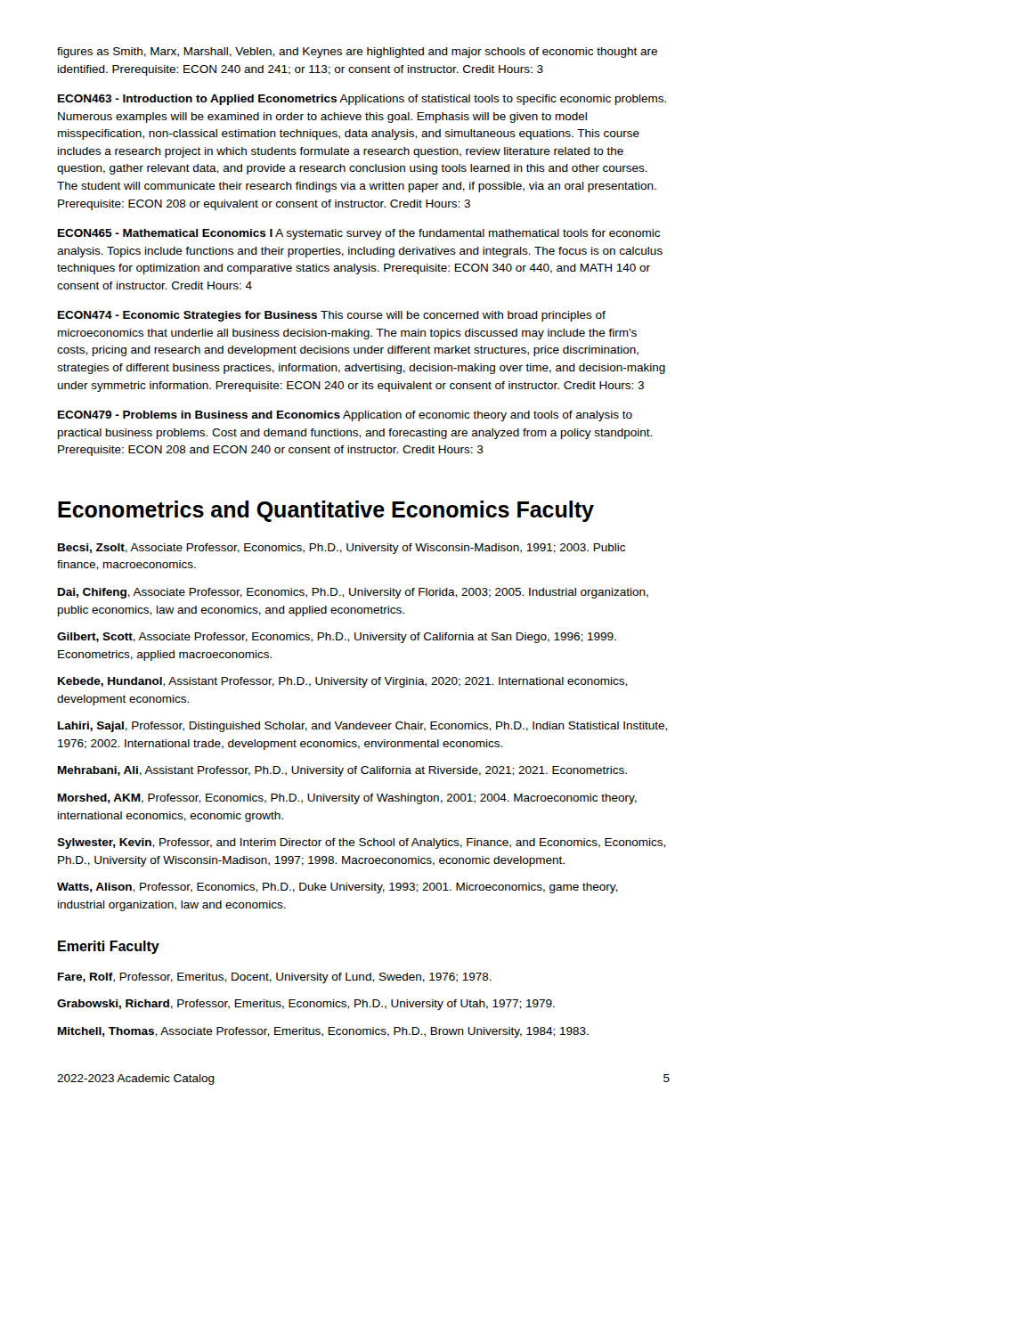figures as Smith, Marx, Marshall, Veblen, and Keynes are highlighted and major schools of economic thought are identified. Prerequisite: ECON 240 and 241; or 113; or consent of instructor. Credit Hours: 3
ECON463 - Introduction to Applied Econometrics Applications of statistical tools to specific economic problems. Numerous examples will be examined in order to achieve this goal. Emphasis will be given to model misspecification, non-classical estimation techniques, data analysis, and simultaneous equations. This course includes a research project in which students formulate a research question, review literature related to the question, gather relevant data, and provide a research conclusion using tools learned in this and other courses. The student will communicate their research findings via a written paper and, if possible, via an oral presentation. Prerequisite: ECON 208 or equivalent or consent of instructor. Credit Hours: 3
ECON465 - Mathematical Economics I A systematic survey of the fundamental mathematical tools for economic analysis. Topics include functions and their properties, including derivatives and integrals. The focus is on calculus techniques for optimization and comparative statics analysis. Prerequisite: ECON 340 or 440, and MATH 140 or consent of instructor. Credit Hours: 4
ECON474 - Economic Strategies for Business This course will be concerned with broad principles of microeconomics that underlie all business decision-making. The main topics discussed may include the firm's costs, pricing and research and development decisions under different market structures, price discrimination, strategies of different business practices, information, advertising, decision-making over time, and decision-making under symmetric information. Prerequisite: ECON 240 or its equivalent or consent of instructor. Credit Hours: 3
ECON479 - Problems in Business and Economics Application of economic theory and tools of analysis to practical business problems. Cost and demand functions, and forecasting are analyzed from a policy standpoint. Prerequisite: ECON 208 and ECON 240 or consent of instructor. Credit Hours: 3
Econometrics and Quantitative Economics Faculty
Becsi, Zsolt, Associate Professor, Economics, Ph.D., University of Wisconsin-Madison, 1991; 2003. Public finance, macroeconomics.
Dai, Chifeng, Associate Professor, Economics, Ph.D., University of Florida, 2003; 2005. Industrial organization, public economics, law and economics, and applied econometrics.
Gilbert, Scott, Associate Professor, Economics, Ph.D., University of California at San Diego, 1996; 1999. Econometrics, applied macroeconomics.
Kebede, Hundanol, Assistant Professor, Ph.D., University of Virginia, 2020; 2021. International economics, development economics.
Lahiri, Sajal, Professor, Distinguished Scholar, and Vandeveer Chair, Economics, Ph.D., Indian Statistical Institute, 1976; 2002. International trade, development economics, environmental economics.
Mehrabani, Ali, Assistant Professor, Ph.D., University of California at Riverside, 2021; 2021. Econometrics.
Morshed, AKM, Professor, Economics, Ph.D., University of Washington, 2001; 2004. Macroeconomic theory, international economics, economic growth.
Sylwester, Kevin, Professor, and Interim Director of the School of Analytics, Finance, and Economics, Economics, Ph.D., University of Wisconsin-Madison, 1997; 1998. Macroeconomics, economic development.
Watts, Alison, Professor, Economics, Ph.D., Duke University, 1993; 2001. Microeconomics, game theory, industrial organization, law and economics.
Emeriti Faculty
Fare, Rolf, Professor, Emeritus, Docent, University of Lund, Sweden, 1976; 1978.
Grabowski, Richard, Professor, Emeritus, Economics, Ph.D., University of Utah, 1977; 1979.
Mitchell, Thomas, Associate Professor, Emeritus, Economics, Ph.D., Brown University, 1984; 1983.
2022-2023 Academic Catalog 5